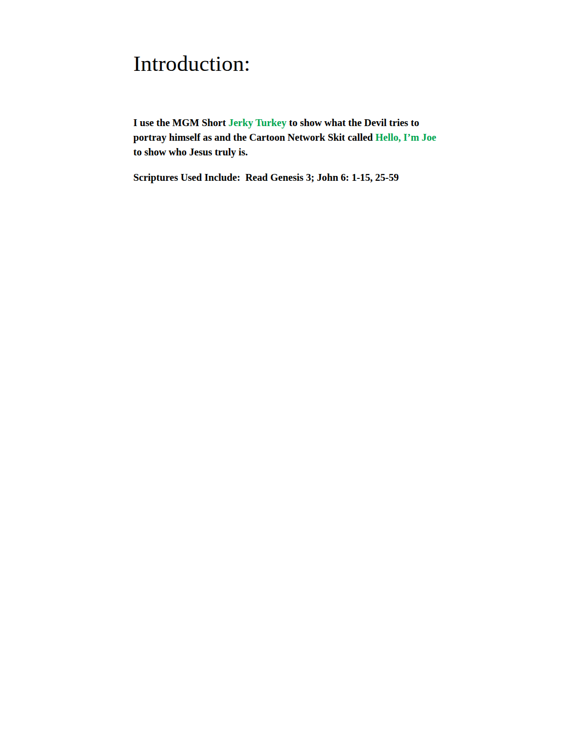Introduction:
I use the MGM Short Jerky Turkey to show what the Devil tries to portray himself as and the Cartoon Network Skit called Hello, I’m Joe to show who Jesus truly is.
Scriptures Used Include: Read Genesis 3; John 6: 1-15, 25-59